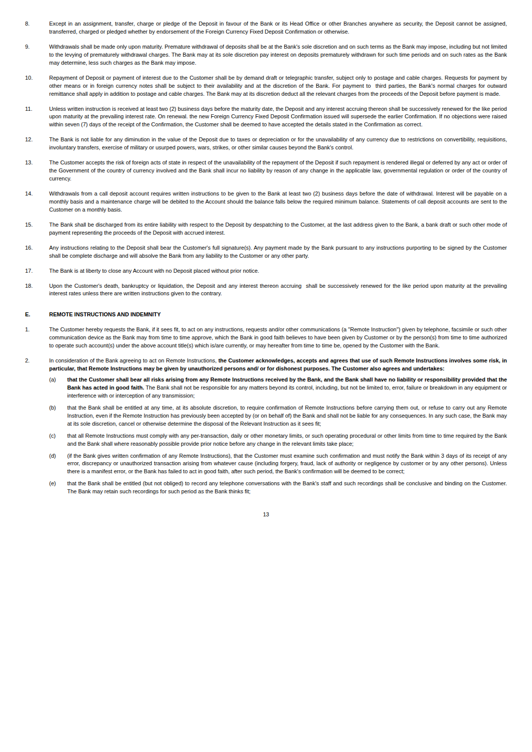8. Except in an assignment, transfer, charge or pledge of the Deposit in favour of the Bank or its Head Office or other Branches anywhere as security, the Deposit cannot be assigned, transferred, charged or pledged whether by endorsement of the Foreign Currency Fixed Deposit Confirmation or otherwise.
9. Withdrawals shall be made only upon maturity. Premature withdrawal of deposits shall be at the Bank's sole discretion and on such terms as the Bank may impose, including but not limited to the levying of prematurely withdrawal charges. The Bank may at its sole discretion pay interest on deposits prematurely withdrawn for such time periods and on such rates as the Bank may determine, less such charges as the Bank may impose.
10. Repayment of Deposit or payment of interest due to the Customer shall be by demand draft or telegraphic transfer, subject only to postage and cable charges. Requests for payment by other means or in foreign currency notes shall be subject to their availability and at the discretion of the Bank. For payment to third parties, the Bank's normal charges for outward remittance shall apply in addition to postage and cable charges. The Bank may at its discretion deduct all the relevant charges from the proceeds of the Deposit before payment is made.
11. Unless written instruction is received at least two (2) business days before the maturity date, the Deposit and any interest accruing thereon shall be successively renewed for the like period upon maturity at the prevailing interest rate. On renewal. the new Foreign Currency Fixed Deposit Confirmation issued will supersede the earlier Confirmation. If no objections were raised within seven (7) days of the receipt of the Confirmation, the Customer shall be deemed to have accepted the details stated in the Confirmation as correct.
12. The Bank is not liable for any diminution in the value of the Deposit due to taxes or depreciation or for the unavailability of any currency due to restrictions on convertibility, requisitions, involuntary transfers, exercise of military or usurped powers, wars, strikes, or other similar causes beyond the Bank's control.
13. The Customer accepts the risk of foreign acts of state in respect of the unavailability of the repayment of the Deposit if such repayment is rendered illegal or deferred by any act or order of the Government of the country of currency involved and the Bank shall incur no liability by reason of any change in the applicable law, governmental regulation or order of the country of currency.
14. Withdrawals from a call deposit account requires written instructions to be given to the Bank at least two (2) business days before the date of withdrawal. Interest will be payable on a monthly basis and a maintenance charge will be debited to the Account should the balance falls below the required minimum balance. Statements of call deposit accounts are sent to the Customer on a monthly basis.
15. The Bank shall be discharged from its entire liability with respect to the Deposit by despatching to the Customer, at the last address given to the Bank, a bank draft or such other mode of payment representing the proceeds of the Deposit with accrued interest.
16. Any instructions relating to the Deposit shall bear the Customer's full signature(s). Any payment made by the Bank pursuant to any instructions purporting to be signed by the Customer shall be complete discharge and will absolve the Bank from any liability to the Customer or any other party.
17. The Bank is at liberty to close any Account with no Deposit placed without prior notice.
18. Upon the Customer's death, bankruptcy or liquidation, the Deposit and any interest thereon accruing shall be successively renewed for the like period upon maturity at the prevailing interest rates unless there are written instructions given to the contrary.
E. REMOTE INSTRUCTIONS AND INDEMNITY
1. The Customer hereby requests the Bank, if it sees fit, to act on any instructions, requests and/or other communications (a "Remote Instruction") given by telephone, facsimile or such other communication device as the Bank may from time to time approve, which the Bank in good faith believes to have been given by Customer or by the person(s) from time to time authorized to operate such account(s) under the above account title(s) which is/are currently, or may hereafter from time to time be, opened by the Customer with the Bank.
2. In consideration of the Bank agreeing to act on Remote Instructions, the Customer acknowledges, accepts and agrees that use of such Remote Instructions involves some risk, in particular, that Remote Instructions may be given by unauthorized persons and/ or for dishonest purposes. The Customer also agrees and undertakes:
(a) that the Customer shall bear all risks arising from any Remote Instructions received by the Bank, and the Bank shall have no liability or responsibility provided that the Bank has acted in good faith. The Bank shall not be responsible for any matters beyond its control, including, but not be limited to, error, failure or breakdown in any equipment or interference with or interception of any transmission;
(b) that the Bank shall be entitled at any time, at its absolute discretion, to require confirmation of Remote Instructions before carrying them out, or refuse to carry out any Remote Instruction, even if the Remote Instruction has previously been accepted by (or on behalf of) the Bank and shall not be liable for any consequences. In any such case, the Bank may at its sole discretion, cancel or otherwise determine the disposal of the Relevant Instruction as it sees fit;
(c) that all Remote Instructions must comply with any per-transaction, daily or other monetary limits, or such operating procedural or other limits from time to time required by the Bank and the Bank shall where reasonably possible provide prior notice before any change in the relevant limits take place;
(d) (if the Bank gives written confirmation of any Remote Instructions), that the Customer must examine such confirmation and must notify the Bank within 3 days of its receipt of any error, discrepancy or unauthorized transaction arising from whatever cause (including forgery, fraud, lack of authority or negligence by customer or by any other persons). Unless there is a manifest error, or the Bank has failed to act in good faith, after such period, the Bank's confirmation will be deemed to be correct;
(e) that the Bank shall be entitled (but not obliged) to record any telephone conversations with the Bank's staff and such recordings shall be conclusive and binding on the Customer. The Bank may retain such recordings for such period as the Bank thinks fit;
13